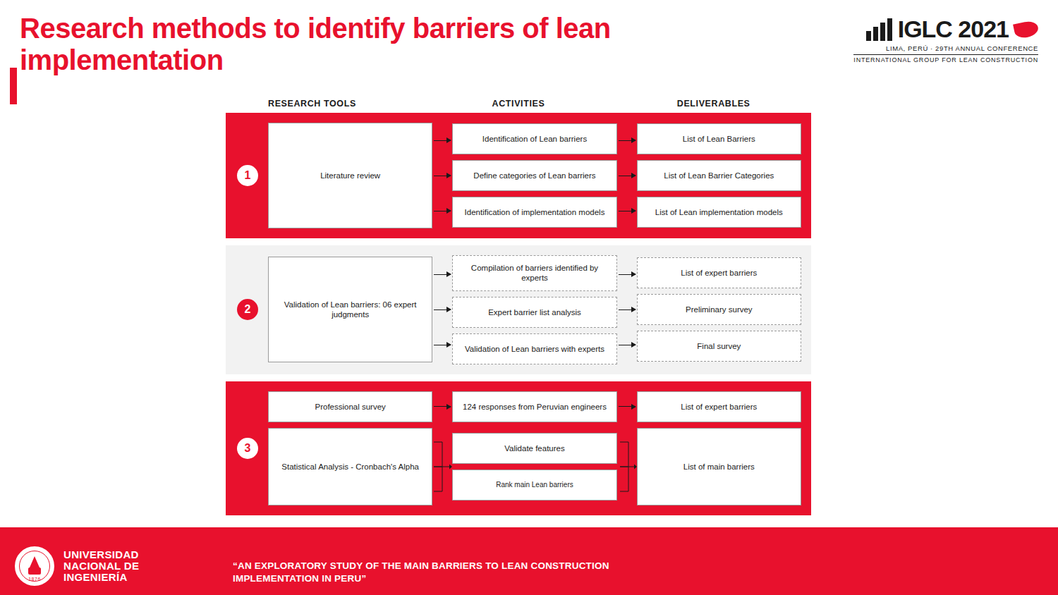Research methods to identify barriers of lean implementation
IGLC 2021
LIMA, PERÚ · 29TH ANNUAL CONFERENCE
INTERNATIONAL GROUP FOR LEAN CONSTRUCTION
RESEARCH TOOLS ACTIVITIES DELIVERABLES
1
Literature review
Identification of Lean barriers
Define categories of Lean barriers
Identification of implementation models
List of Lean Barriers
List of Lean Barrier Categories
List of Lean implementation models
2
Validation of Lean barriers: 06 expert judgments
Compilation of barriers identified by experts
Expert barrier list analysis
Validation of Lean barriers with experts
List of expert barriers
Preliminary survey
Final survey
3
Professional survey
124 responses from Peruvian engineers
List of expert barriers
Statistical Analysis - Cronbach's Alpha
Validate features
Rank main Lean barriers
List of main barriers
UNIVERSIDAD NACIONAL DE INGENIERÍA
“AN EXPLORATORY STUDY OF THE MAIN BARRIERS TO LEAN CONSTRUCTION
IMPLEMENTATION IN PERU”